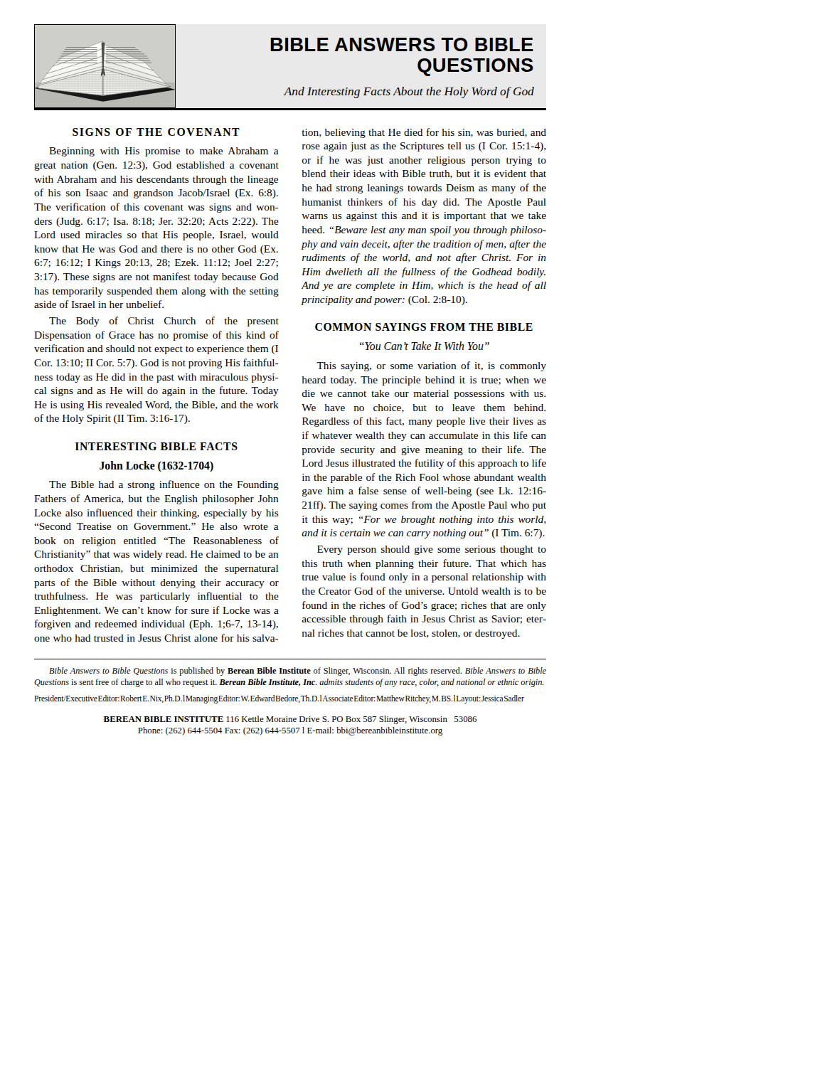BIBLE ANSWERS TO BIBLE QUESTIONS
And Interesting Facts About the Holy Word of God
SIGNS OF THE COVENANT
Beginning with His promise to make Abraham a great nation (Gen. 12:3), God established a covenant with Abraham and his descendants through the lineage of his son Isaac and grandson Jacob/Israel (Ex. 6:8). The verification of this covenant was signs and wonders (Judg. 6:17; Isa. 8:18; Jer. 32:20; Acts 2:22). The Lord used miracles so that His people, Israel, would know that He was God and there is no other God (Ex. 6:7; 16:12; I Kings 20:13, 28; Ezek. 11:12; Joel 2:27; 3:17). These signs are not manifest today because God has temporarily suspended them along with the setting aside of Israel in her unbelief.
The Body of Christ Church of the present Dispensation of Grace has no promise of this kind of verification and should not expect to experience them (I Cor. 13:10; II Cor. 5:7). God is not proving His faithfulness today as He did in the past with miraculous physical signs and as He will do again in the future. Today He is using His revealed Word, the Bible, and the work of the Holy Spirit (II Tim. 3:16-17).
INTERESTING BIBLE FACTS
John Locke (1632-1704)
The Bible had a strong influence on the Founding Fathers of America, but the English philosopher John Locke also influenced their thinking, especially by his “Second Treatise on Government.” He also wrote a book on religion entitled “The Reasonableness of Christianity” that was widely read. He claimed to be an orthodox Christian, but minimized the supernatural parts of the Bible without denying their accuracy or truthfulness. He was particularly influential to the Enlightenment. We can’t know for sure if Locke was a forgiven and redeemed individual (Eph. 1;6-7, 13-14), one who had trusted in Jesus Christ alone for his salvation, believing that He died for his sin, was buried, and rose again just as the Scriptures tell us (I Cor. 15:1-4), or if he was just another religious person trying to blend their ideas with Bible truth, but it is evident that he had strong leanings towards Deism as many of the humanist thinkers of his day did. The Apostle Paul warns us against this and it is important that we take heed. “Beware lest any man spoil you through philosophy and vain deceit, after the tradition of men, after the rudiments of the world, and not after Christ. For in Him dwelleth all the fullness of the Godhead bodily. And ye are complete in Him, which is the head of all principality and power: (Col. 2:8-10).
COMMON SAYINGS FROM THE BIBLE
“You Can’t Take It With You”
This saying, or some variation of it, is commonly heard today. The principle behind it is true; when we die we cannot take our material possessions with us. We have no choice, but to leave them behind. Regardless of this fact, many people live their lives as if whatever wealth they can accumulate in this life can provide security and give meaning to their life. The Lord Jesus illustrated the futility of this approach to life in the parable of the Rich Fool whose abundant wealth gave him a false sense of well-being (see Lk. 12:16-21ff). The saying comes from the Apostle Paul who put it this way; “For we brought nothing into this world, and it is certain we can carry nothing out” (I Tim. 6:7).
Every person should give some serious thought to this truth when planning their future. That which has true value is found only in a personal relationship with the Creator God of the universe. Untold wealth is to be found in the riches of God’s grace; riches that are only accessible through faith in Jesus Christ as Savior; eternal riches that cannot be lost, stolen, or destroyed.
Bible Answers to Bible Questions is published by Berean Bible Institute of Slinger, Wisconsin. All rights reserved. Bible Answers to Bible Questions is sent free of charge to all who request it. Berean Bible Institute, Inc. admits students of any race, color, and national or ethnic origin.
President/Executive Editor: Robert E. Nix, Ph.D. l Managing Editor: W. Edward Bedore, Th.D. l Associate Editor: Matthew Ritchey, M. BS. l Layout: Jessica Sadler
BEREAN BIBLE INSTITUTE 116 Kettle Moraine Drive S. PO Box 587 Slinger, Wisconsin 53086
Phone: (262) 644-5504 Fax: (262) 644-5507 l E-mail: bbi@bereanbibleinstitute.org